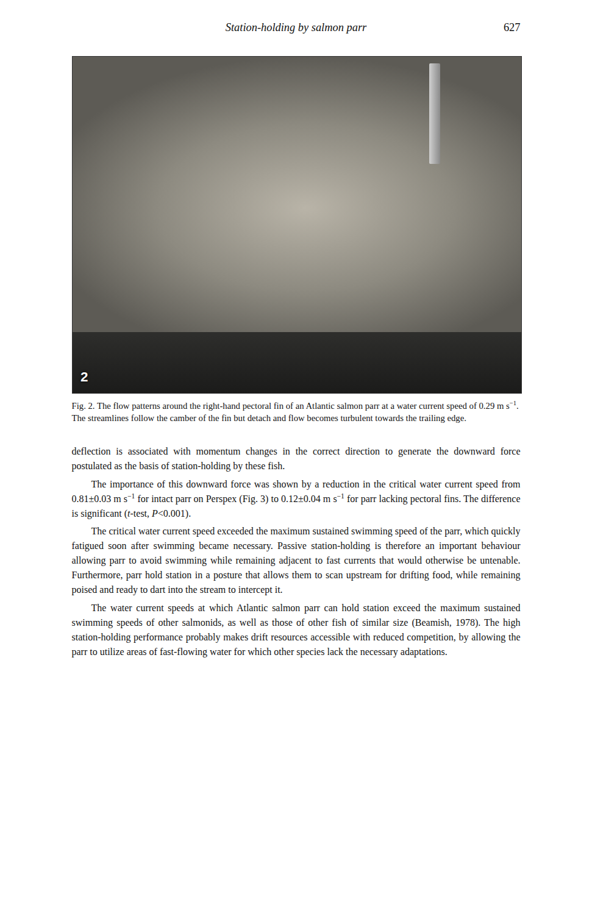Station-holding by salmon parr
627
2
Fig. 2. The flow patterns around the right-hand pectoral fin of an Atlantic salmon parr at a water current speed of 0.29 m s−1. The streamlines follow the camber of the fin but detach and flow becomes turbulent towards the trailing edge.
deflection is associated with momentum changes in the correct direction to generate the downward force postulated as the basis of station-holding by these fish.
The importance of this downward force was shown by a reduction in the critical water current speed from 0.81±0.03 m s−1 for intact parr on Perspex (Fig. 3) to 0.12±0.04 m s−1 for parr lacking pectoral fins. The difference is significant (t-test, P<0.001).
The critical water current speed exceeded the maximum sustained swimming speed of the parr, which quickly fatigued soon after swimming became necessary. Passive station-holding is therefore an important behaviour allowing parr to avoid swimming while remaining adjacent to fast currents that would otherwise be untenable. Furthermore, parr hold station in a posture that allows them to scan upstream for drifting food, while remaining poised and ready to dart into the stream to intercept it.
The water current speeds at which Atlantic salmon parr can hold station exceed the maximum sustained swimming speeds of other salmonids, as well as those of other fish of similar size (Beamish, 1978). The high station-holding performance probably makes drift resources accessible with reduced competition, by allowing the parr to utilize areas of fast-flowing water for which other species lack the necessary adaptations.